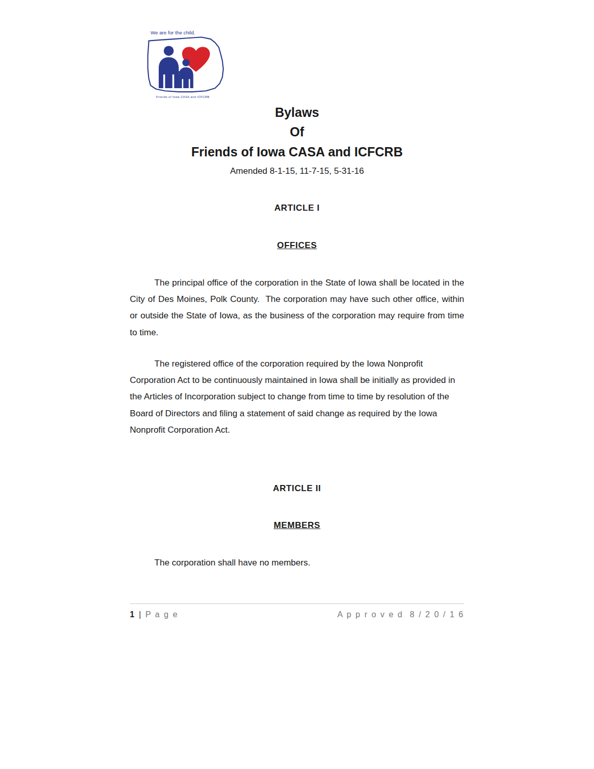Friends of Iowa CASA and ICFCRB logo We are for the child. Friends of Iowa CASA and ICFCRB
Bylaws
Of
Friends of Iowa CASA and ICFCRB
Amended 8-1-15, 11-7-15, 5-31-16
ARTICLE I
OFFICES
The principal office of the corporation in the State of Iowa shall be located in the City of Des Moines, Polk County. The corporation may have such other office, within or outside the State of Iowa, as the business of the corporation may require from time to time.
The registered office of the corporation required by the Iowa Nonprofit Corporation Act to be continuously maintained in Iowa shall be initially as provided in the Articles of Incorporation subject to change from time to time by resolution of the Board of Directors and filing a statement of said change as required by the Iowa Nonprofit Corporation Act.
ARTICLE II
MEMBERS
The corporation shall have no members.
1 | P a g e
A p p r o v e d 8 / 2 0 / 1 6